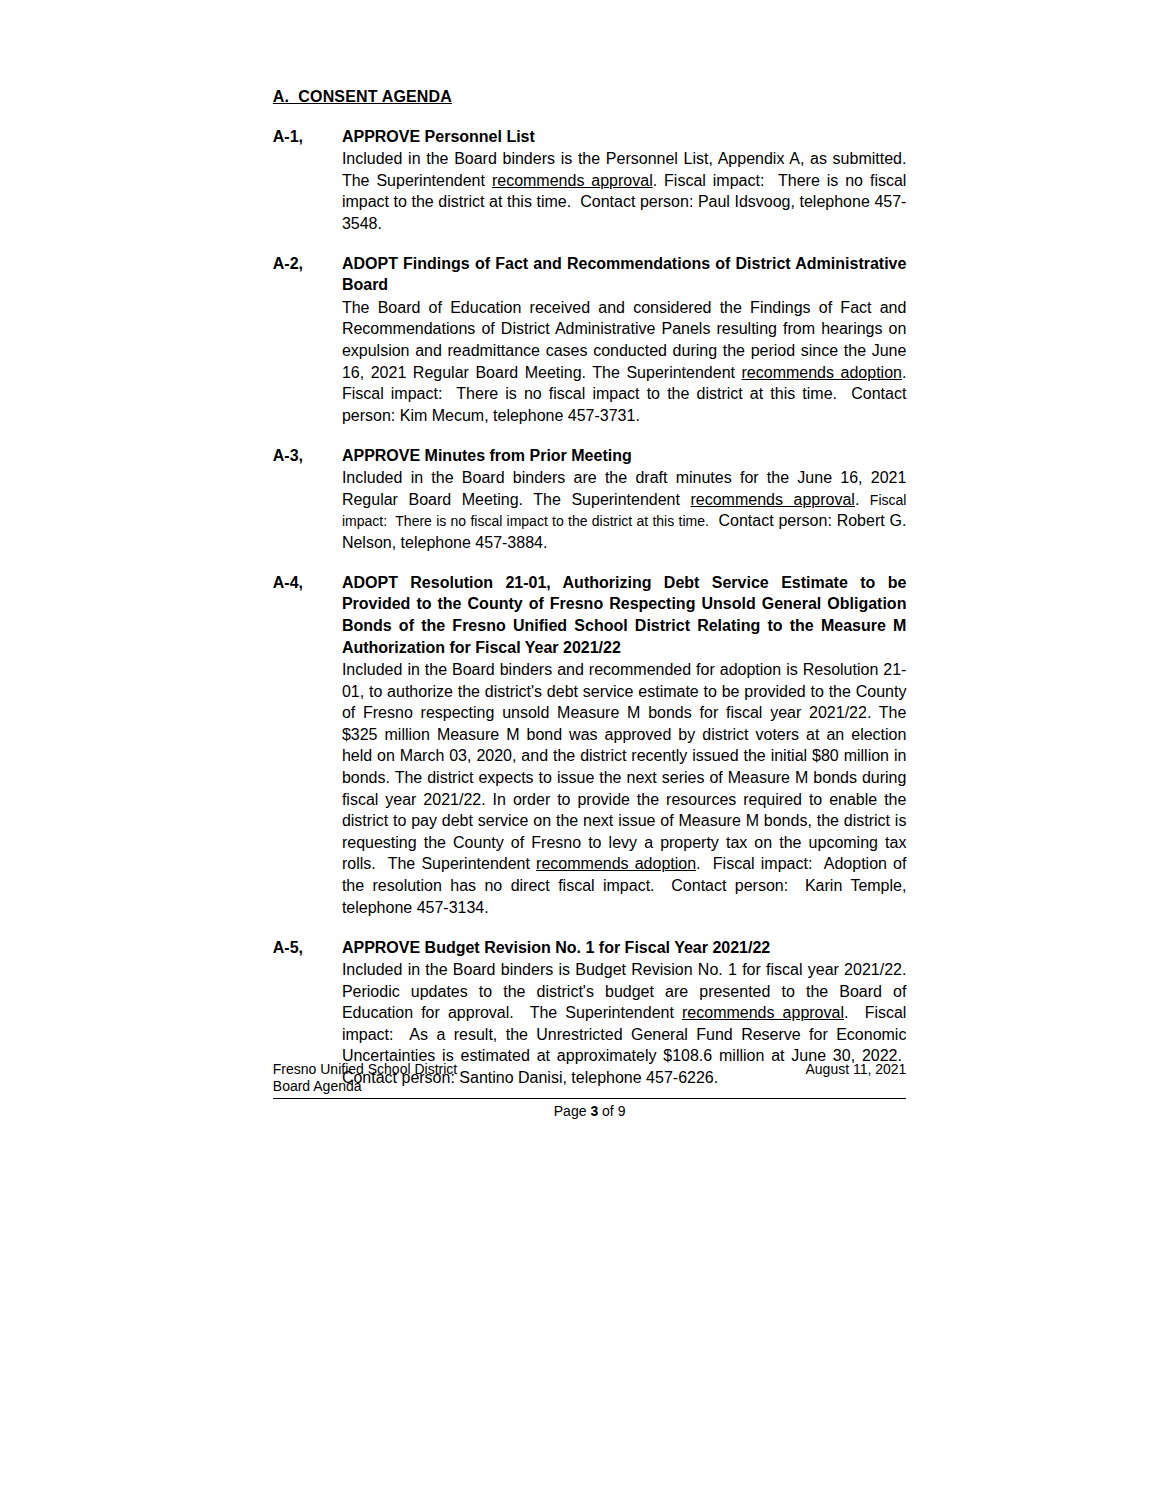A. CONSENT AGENDA
A-1,
APPROVE Personnel List
Included in the Board binders is the Personnel List, Appendix A, as submitted. The Superintendent recommends approval. Fiscal impact: There is no fiscal impact to the district at this time. Contact person: Paul Idsvoog, telephone 457-3548.
A-2,
ADOPT Findings of Fact and Recommendations of District Administrative Board
The Board of Education received and considered the Findings of Fact and Recommendations of District Administrative Panels resulting from hearings on expulsion and readmittance cases conducted during the period since the June 16, 2021 Regular Board Meeting. The Superintendent recommends adoption. Fiscal impact: There is no fiscal impact to the district at this time. Contact person: Kim Mecum, telephone 457-3731.
A-3,
APPROVE Minutes from Prior Meeting
Included in the Board binders are the draft minutes for the June 16, 2021 Regular Board Meeting. The Superintendent recommends approval. Fiscal impact: There is no fiscal impact to the district at this time. Contact person: Robert G. Nelson, telephone 457-3884.
A-4,
ADOPT Resolution 21-01, Authorizing Debt Service Estimate to be Provided to the County of Fresno Respecting Unsold General Obligation Bonds of the Fresno Unified School District Relating to the Measure M Authorization for Fiscal Year 2021/22
Included in the Board binders and recommended for adoption is Resolution 21-01, to authorize the district's debt service estimate to be provided to the County of Fresno respecting unsold Measure M bonds for fiscal year 2021/22. The $325 million Measure M bond was approved by district voters at an election held on March 03, 2020, and the district recently issued the initial $80 million in bonds. The district expects to issue the next series of Measure M bonds during fiscal year 2021/22. In order to provide the resources required to enable the district to pay debt service on the next issue of Measure M bonds, the district is requesting the County of Fresno to levy a property tax on the upcoming tax rolls. The Superintendent recommends adoption. Fiscal impact: Adoption of the resolution has no direct fiscal impact. Contact person: Karin Temple, telephone 457-3134.
A-5,
APPROVE Budget Revision No. 1 for Fiscal Year 2021/22
Included in the Board binders is Budget Revision No. 1 for fiscal year 2021/22. Periodic updates to the district's budget are presented to the Board of Education for approval. The Superintendent recommends approval. Fiscal impact: As a result, the Unrestricted General Fund Reserve for Economic Uncertainties is estimated at approximately $108.6 million at June 30, 2022. Contact person: Santino Danisi, telephone 457-6226.
Fresno Unified School District August 11, 2021
Board Agenda
Page 3 of 9